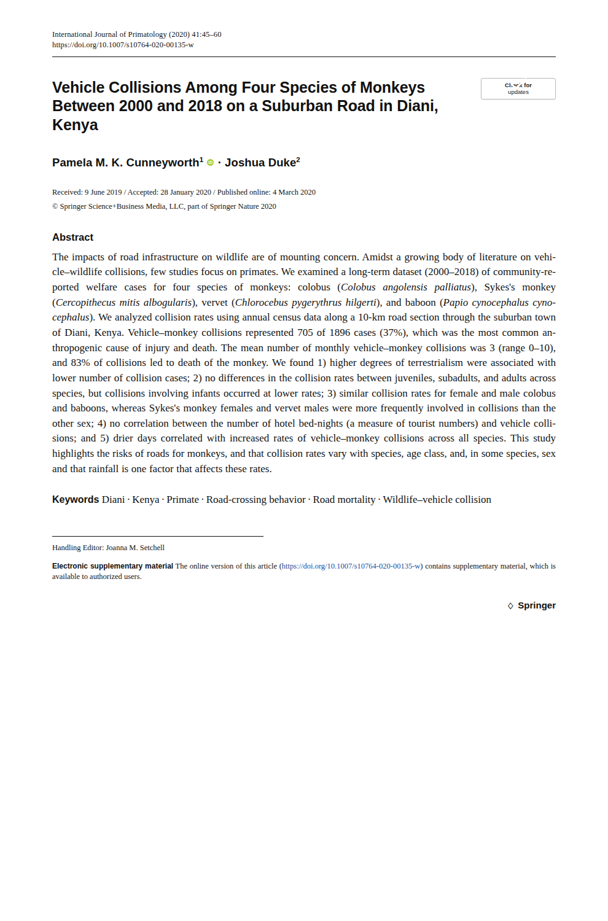International Journal of Primatology (2020) 41:45–60 https://doi.org/10.1007/s10764-020-00135-w
Vehicle Collisions Among Four Species of Monkeys Between 2000 and 2018 on a Suburban Road in Diani, Kenya
Check for updates
Pamela M. K. Cunneyworth1 · Joshua Duke2
Received: 9 June 2019 / Accepted: 28 January 2020 / Published online: 4 March 2020
© Springer Science+Business Media, LLC, part of Springer Nature 2020
Abstract
The impacts of road infrastructure on wildlife are of mounting concern. Amidst a growing body of literature on vehicle–wildlife collisions, few studies focus on primates. We examined a long-term dataset (2000–2018) of community-reported welfare cases for four species of monkeys: colobus (Colobus angolensis palliatus), Sykes's monkey (Cercopithecus mitis albogularis), vervet (Chlorocebus pygerythrus hilgerti), and baboon (Papio cynocephalus cynocephalus). We analyzed collision rates using annual census data along a 10-km road section through the suburban town of Diani, Kenya. Vehicle–monkey collisions represented 705 of 1896 cases (37%), which was the most common anthropogenic cause of injury and death. The mean number of monthly vehicle–monkey collisions was 3 (range 0–10), and 83% of collisions led to death of the monkey. We found 1) higher degrees of terrestrialism were associated with lower number of collision cases; 2) no differences in the collision rates between juveniles, subadults, and adults across species, but collisions involving infants occurred at lower rates; 3) similar collision rates for female and male colobus and baboons, whereas Sykes's monkey females and vervet males were more frequently involved in collisions than the other sex; 4) no correlation between the number of hotel bed-nights (a measure of tourist numbers) and vehicle collisions; and 5) drier days correlated with increased rates of vehicle–monkey collisions across all species. This study highlights the risks of roads for monkeys, and that collision rates vary with species, age class, and, in some species, sex and that rainfall is one factor that affects these rates.
Keywords Diani·Kenya·Primate·Road-crossing behavior·Road mortality·Wildlife–vehicle collision
Handling Editor: Joanna M. Setchell
Electronic supplementary material The online version of this article (https://doi.org/10.1007/s10764-020-00135-w) contains supplementary material, which is available to authorized users.
♢Springer